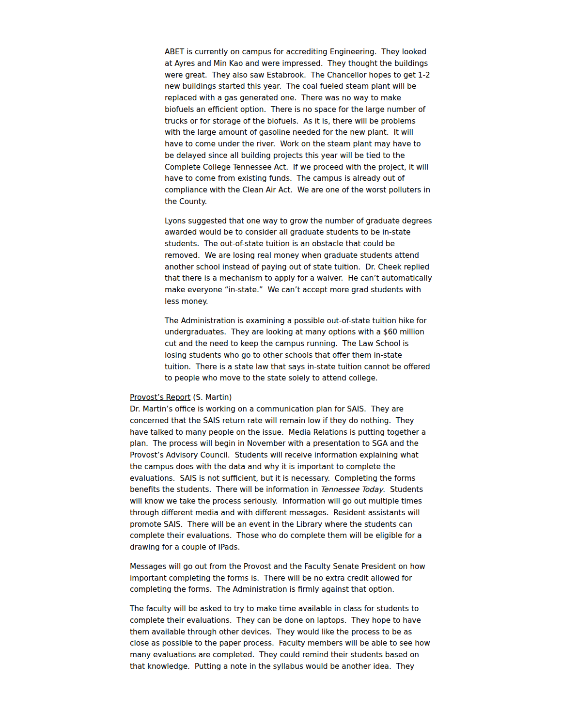ABET is currently on campus for accrediting Engineering. They looked at Ayres and Min Kao and were impressed. They thought the buildings were great. They also saw Estabrook. The Chancellor hopes to get 1-2 new buildings started this year. The coal fueled steam plant will be replaced with a gas generated one. There was no way to make biofuels an efficient option. There is no space for the large number of trucks or for storage of the biofuels. As it is, there will be problems with the large amount of gasoline needed for the new plant. It will have to come under the river. Work on the steam plant may have to be delayed since all building projects this year will be tied to the Complete College Tennessee Act. If we proceed with the project, it will have to come from existing funds. The campus is already out of compliance with the Clean Air Act. We are one of the worst polluters in the County.
Lyons suggested that one way to grow the number of graduate degrees awarded would be to consider all graduate students to be in-state students. The out-of-state tuition is an obstacle that could be removed. We are losing real money when graduate students attend another school instead of paying out of state tuition. Dr. Cheek replied that there is a mechanism to apply for a waiver. He can’t automatically make everyone “in-state.” We can’t accept more grad students with less money.
The Administration is examining a possible out-of-state tuition hike for undergraduates. They are looking at many options with a $60 million cut and the need to keep the campus running. The Law School is losing students who go to other schools that offer them in-state tuition. There is a state law that says in-state tuition cannot be offered to people who move to the state solely to attend college.
Provost’s Report (S. Martin)
Dr. Martin’s office is working on a communication plan for SAIS. They are concerned that the SAIS return rate will remain low if they do nothing. They have talked to many people on the issue. Media Relations is putting together a plan. The process will begin in November with a presentation to SGA and the Provost’s Advisory Council. Students will receive information explaining what the campus does with the data and why it is important to complete the evaluations. SAIS is not sufficient, but it is necessary. Completing the forms benefits the students. There will be information in Tennessee Today. Students will know we take the process seriously. Information will go out multiple times through different media and with different messages. Resident assistants will promote SAIS. There will be an event in the Library where the students can complete their evaluations. Those who do complete them will be eligible for a drawing for a couple of IPads.
Messages will go out from the Provost and the Faculty Senate President on how important completing the forms is. There will be no extra credit allowed for completing the forms. The Administration is firmly against that option.
The faculty will be asked to try to make time available in class for students to complete their evaluations. They can be done on laptops. They hope to have them available through other devices. They would like the process to be as close as possible to the paper process. Faculty members will be able to see how many evaluations are completed. They could remind their students based on that knowledge. Putting a note in the syllabus would be another idea. They